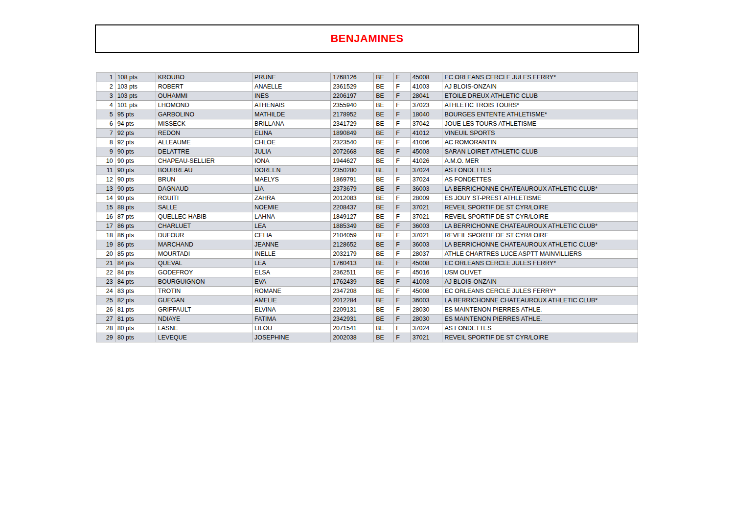BENJAMINES
| 1 | 108 pts | KROUBO | PRUNE | 1768126 | BE | F | 45008 | EC ORLEANS CERCLE JULES FERRY* |
| 2 | 103 pts | ROBERT | ANAELLE | 2361529 | BE | F | 41003 | AJ BLOIS-ONZAIN |
| 3 | 103 pts | OUHAMMI | INES | 2206197 | BE | F | 28041 | ETOILE DREUX ATHLETIC CLUB |
| 4 | 101 pts | LHOMOND | ATHENAIS | 2355940 | BE | F | 37023 | ATHLETIC TROIS TOURS* |
| 5 | 95 pts | GARBOLINO | MATHILDE | 2178952 | BE | F | 18040 | BOURGES ENTENTE ATHLETISME* |
| 6 | 94 pts | MISSECK | BRILLANA | 2341729 | BE | F | 37042 | JOUE LES TOURS ATHLETISME |
| 7 | 92 pts | REDON | ELINA | 1890849 | BE | F | 41012 | VINEUIL SPORTS |
| 8 | 92 pts | ALLEAUME | CHLOE | 2323540 | BE | F | 41006 | AC ROMORANTIN |
| 9 | 90 pts | DELATTRE | JULIA | 2072668 | BE | F | 45003 | SARAN LOIRET ATHLETIC CLUB |
| 10 | 90 pts | CHAPEAU-SELLIER | IONA | 1944627 | BE | F | 41026 | A.M.O. MER |
| 11 | 90 pts | BOURREAU | DOREEN | 2350280 | BE | F | 37024 | AS FONDETTES |
| 12 | 90 pts | BRUN | MAELYS | 1869791 | BE | F | 37024 | AS FONDETTES |
| 13 | 90 pts | DAGNAUD | LIA | 2373679 | BE | F | 36003 | LA BERRICHONNE CHATEAUROUX ATHLETIC CLUB* |
| 14 | 90 pts | RGUITI | ZAHRA | 2012083 | BE | F | 28009 | ES JOUY ST-PREST ATHLETISME |
| 15 | 88 pts | SALLE | NOEMIE | 2208437 | BE | F | 37021 | REVEIL SPORTIF DE ST CYR/LOIRE |
| 16 | 87 pts | QUELLEC HABIB | LAHNA | 1849127 | BE | F | 37021 | REVEIL SPORTIF DE ST CYR/LOIRE |
| 17 | 86 pts | CHARLUET | LEA | 1885349 | BE | F | 36003 | LA BERRICHONNE CHATEAUROUX ATHLETIC CLUB* |
| 18 | 86 pts | DUFOUR | CELIA | 2104059 | BE | F | 37021 | REVEIL SPORTIF DE ST CYR/LOIRE |
| 19 | 86 pts | MARCHAND | JEANNE | 2128652 | BE | F | 36003 | LA BERRICHONNE CHATEAUROUX ATHLETIC CLUB* |
| 20 | 85 pts | MOURTADI | INELLE | 2032179 | BE | F | 28037 | ATHLE CHARTRES LUCE ASPTT MAINVILLIERS |
| 21 | 84 pts | QUEVAL | LEA | 1760413 | BE | F | 45008 | EC ORLEANS CERCLE JULES FERRY* |
| 22 | 84 pts | GODEFROY | ELSA | 2362511 | BE | F | 45016 | USM OLIVET |
| 23 | 84 pts | BOURGUIGNON | EVA | 1762439 | BE | F | 41003 | AJ BLOIS-ONZAIN |
| 24 | 83 pts | TROTIN | ROMANE | 2347208 | BE | F | 45008 | EC ORLEANS CERCLE JULES FERRY* |
| 25 | 82 pts | GUEGAN | AMELIE | 2012284 | BE | F | 36003 | LA BERRICHONNE CHATEAUROUX ATHLETIC CLUB* |
| 26 | 81 pts | GRIFFAULT | ELVINA | 2209131 | BE | F | 28030 | ES MAINTENON PIERRES ATHLE. |
| 27 | 81 pts | NDIAYE | FATIMA | 2342931 | BE | F | 28030 | ES MAINTENON PIERRES ATHLE. |
| 28 | 80 pts | LASNE | LILOU | 2071541 | BE | F | 37024 | AS FONDETTES |
| 29 | 80 pts | LEVEQUE | JOSEPHINE | 2002038 | BE | F | 37021 | REVEIL SPORTIF DE ST CYR/LOIRE |